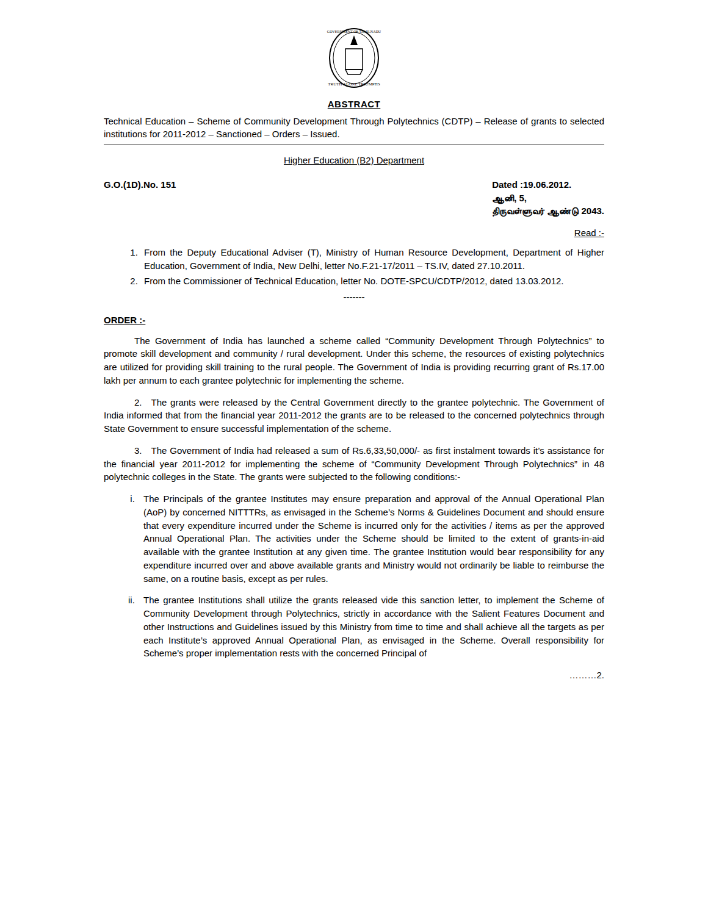ABSTRACT
Technical Education – Scheme of Community Development Through Polytechnics (CDTP) – Release of grants to selected institutions for 2011-2012 – Sanctioned – Orders – Issued.
Higher Education (B2) Department
G.O.(1D).No. 151
Dated :19.06.2012.
ஆனி, 5,
திருவள்ளுவர் ஆண்டு 2043.
Read :-
From the Deputy Educational Adviser (T), Ministry of Human Resource Development, Department of Higher Education, Government of India, New Delhi, letter No.F.21-17/2011 – TS.IV, dated 27.10.2011.
From the Commissioner of Technical Education, letter No. DOTE-SPCU/CDTP/2012, dated 13.03.2012.
-------
ORDER :-
The Government of India has launched a scheme called “Community Development Through Polytechnics” to promote skill development and community / rural development. Under this scheme, the resources of existing polytechnics are utilized for providing skill training to the rural people. The Government of India is providing recurring grant of Rs.17.00 lakh per annum to each grantee polytechnic for implementing the scheme.
2. The grants were released by the Central Government directly to the grantee polytechnic. The Government of India informed that from the financial year 2011-2012 the grants are to be released to the concerned polytechnics through State Government to ensure successful implementation of the scheme.
3. The Government of India had released a sum of Rs.6,33,50,000/- as first instalment towards it’s assistance for the financial year 2011-2012 for implementing the scheme of “Community Development Through Polytechnics” in 48 polytechnic colleges in the State. The grants were subjected to the following conditions:-
The Principals of the grantee Institutes may ensure preparation and approval of the Annual Operational Plan (AoP) by concerned NITTTRs, as envisaged in the Scheme’s Norms & Guidelines Document and should ensure that every expenditure incurred under the Scheme is incurred only for the activities / items as per the approved Annual Operational Plan. The activities under the Scheme should be limited to the extent of grants-in-aid available with the grantee Institution at any given time. The grantee Institution would bear responsibility for any expenditure incurred over and above available grants and Ministry would not ordinarily be liable to reimburse the same, on a routine basis, except as per rules.
The grantee Institutions shall utilize the grants released vide this sanction letter, to implement the Scheme of Community Development through Polytechnics, strictly in accordance with the Salient Features Document and other Instructions and Guidelines issued by this Ministry from time to time and shall achieve all the targets as per each Institute’s approved Annual Operational Plan, as envisaged in the Scheme. Overall responsibility for Scheme’s proper implementation rests with the concerned Principal of
………2.